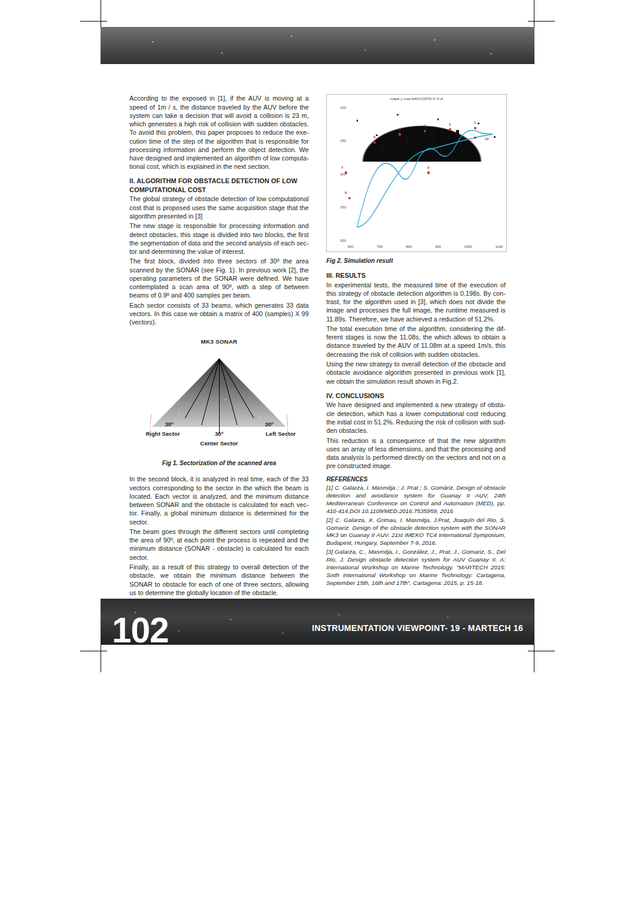According to the exposed in [1], if the AUV is moving at a speed of 1m / s, the distance traveled by the AUV before the system can take a decision that will avoid a collision is 23 m, which generates a high risk of collision with sudden obstacles. To avoid this problem, this paper proposes to reduce the execution time of the step of the algorithm that is responsible for processing information and perform the object detection. We have designed and implemented an algorithm of low computational cost, which is explained in the next section.
II. Algorithm for obstacle detection of low computational cost
The global strategy of obstacle detection of low computational cost that is proposed uses the same acquisition stage that the algorithm presented in [3]
The new stage is responsible for processing information and detect obstacles, this stage is divided into two blocks, the first the segmentation of data and the second analysis of each sector and determining the value of interest.
The first block, divided into three sectors of 30º the area scanned by the SONAR (see Fig. 1). In previous work [2], the operating parameters of the SONAR were defined. We have contemplated a scan area of 90º, with a step of between beams of 0.9º and 400 samples per beam.
Each sector consists of 33 beams, which generates 33 data vectors. In this case we obtain a matrix of 400 (samples) X 99 (vectors).
MK3 SONAR
30º
30º
30º
Right Sector
Left Sector
Center Sector
Fig 1. Sectorization of the scanned area
In the second block, it is analyzed in real time, each of the 33 vectors corresponding to the sector in the which the beam is located. Each vector is analyzed, and the minimum distance between SONAR and the obstacle is calculated for each vector. Finally, a global minimum distance is determined for the sector.
The beam goes through the different sectors until completing the area of 90º, at each point the process is repeated and the minimum distance (SONAR - obstacle) is calculated for each sector.
Finally, as a result of this strategy to overall detection of the obstacle, we obtain the minimum distance between the SONAR to obstacle for each of one of three sectors, allowing us to determine the globally location of the obstacle.
These 3 values are used as input variables in obstacle avoidance algorithm exposed in [1].
mapa y ruta-NAVCOSTA-C-V-A
100 150 200 250 300
600 700 800 900 1000 1100
5
4
3
1
2
10
6
7
8
9
Fig 2. Simulation result
III. Results
In experimental tests, the measured time of the execution of this strategy of obstacle detection algorithm is 0.198s. By contrast, for the algorithm used in [3], which does not divide the image and processes the full image, the runtime measured is 11.89s. Therefore, we have achieved a reduction of 51.2%.
The total execution time of the algorithm, considering the different stages is now the 11.08s, the which allows to obtain a distance traveled by the AUV of 11.08m at a speed 1m/s, this decreasing the risk of collision with sudden obstacles.
Using the new strategy to overall detection of the obstacle and obstacle avoidance algorithm presented in previous work [1], we obtain the simulation result shown in Fig.2.
IV. Conclusions
We have designed and implemented a new strategy of obstacle detection, which has a lower computational cost reducing the initial cost in 51.2%. Reducing the risk of collision with sudden obstacles.
This reduction is a consequence of that the new algorithm uses an array of less dimensions, and that the processing and data analysis is performed directly on the vectors and not on a pre constructed image.
References
[1] C. Galarza, I. Masmitja ; J. Prat ; S. Gomàriz, Design of obstacle detection and avoidance system for Guanay II AUV, 24th Mediterranean Conference on Control and Automation (MED), pp. 410-414,DOI 10.1109/MED.2016.7535959, 2016
[2] C. Galarza, X. Grimau, I. Masmitja, J.Prat, Joaquín del Rio, S. Gomariz. Design of the obstacle detection system with the SONAR MK3 on Guanay II AUV. 21st IMEKO TC4 International Symposium, Budapest, Hungary, September 7-9, 2016.
[3] Galarza, C., Masmitja, I., González, J., Prat, J., Gomariz, S., Del Rio, J. Design obstacle detection system for AUV Guanay II. A: International Workshop on Marine Technology. "MARTECH 2015: Sixth International Workshop on Marine Technology: Cartagena, September 15th, 16th and 17th". Cartagena: 2015, p. 15-18.
102
INSTRUMENTATION VIEWPOINT- 19 - MARTECH 16